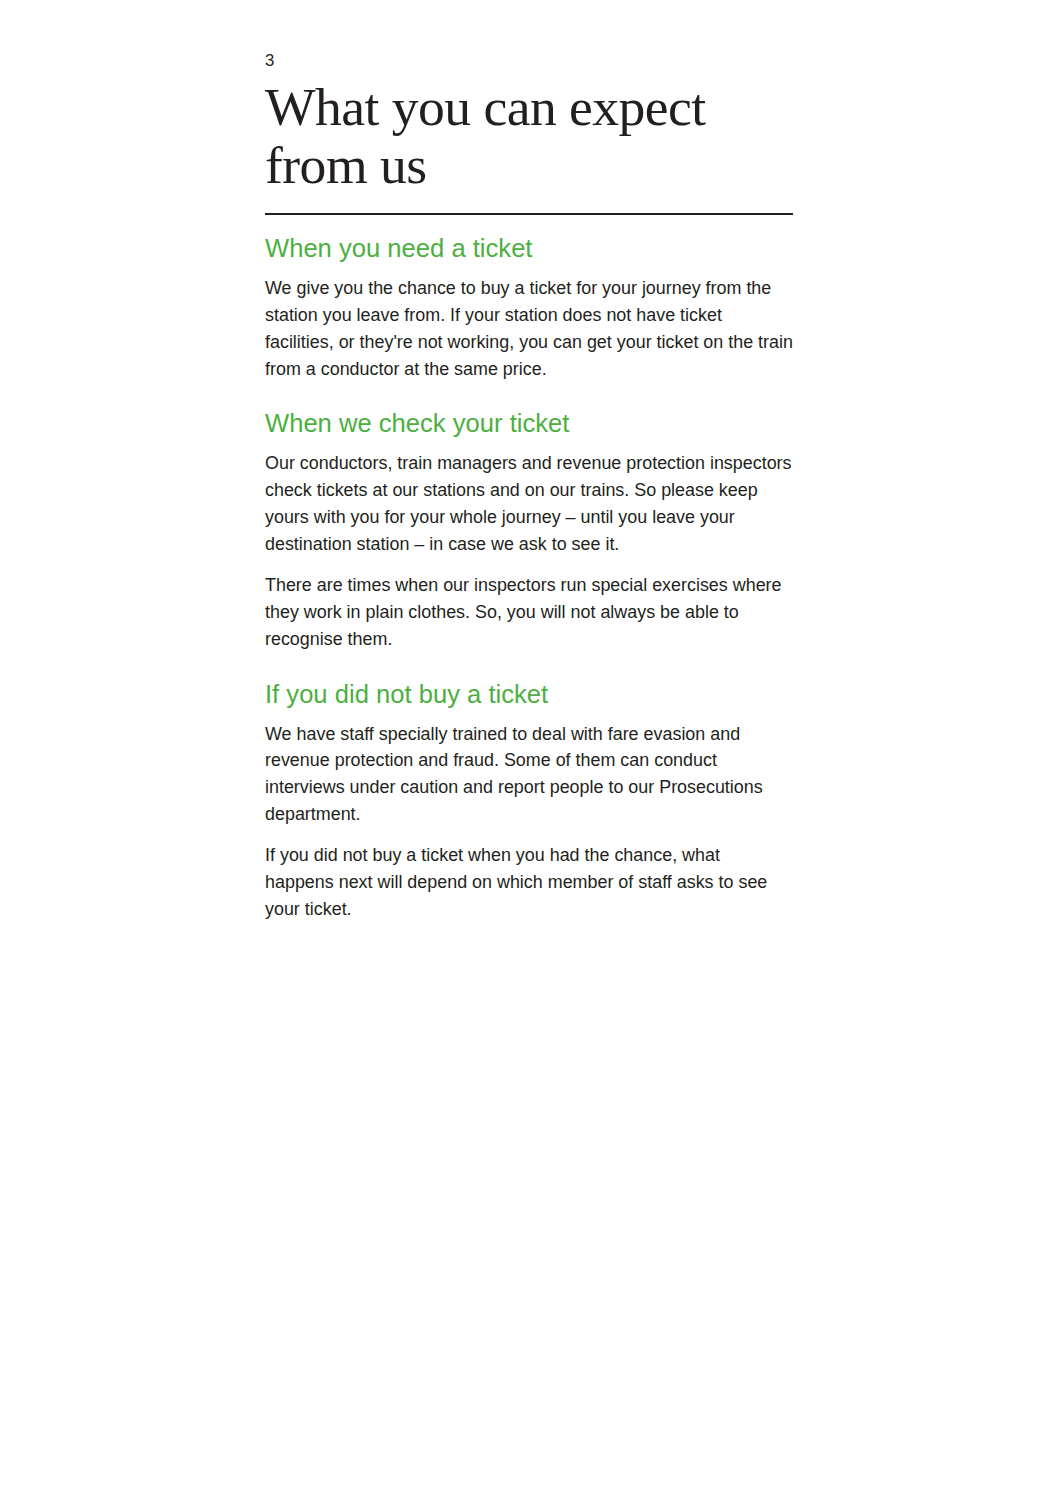3
What you can expect from us
When you need a ticket
We give you the chance to buy a ticket for your journey from the station you leave from. If your station does not have ticket facilities, or they're not working, you can get your ticket on the train from a conductor at the same price.
When we check your ticket
Our conductors, train managers and revenue protection inspectors check tickets at our stations and on our trains. So please keep yours with you for your whole journey – until you leave your destination station – in case we ask to see it.
There are times when our inspectors run special exercises where they work in plain clothes. So, you will not always be able to recognise them.
If you did not buy a ticket
We have staff specially trained to deal with fare evasion and revenue protection and fraud. Some of them can conduct interviews under caution and report people to our Prosecutions department.
If you did not buy a ticket when you had the chance, what happens next will depend on which member of staff asks to see your ticket.